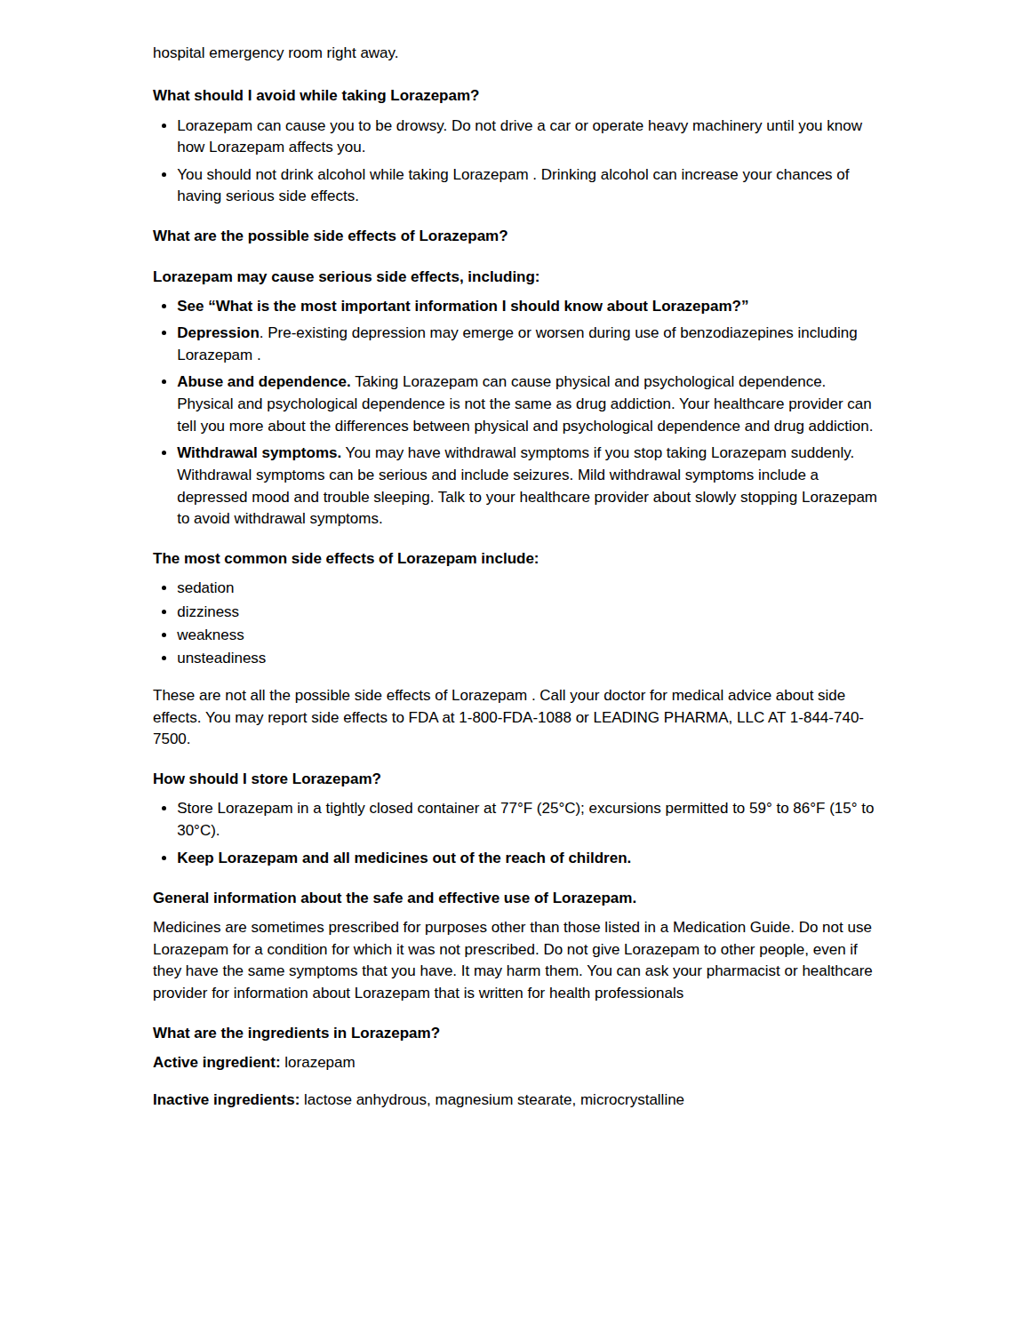hospital emergency room right away.
What should I avoid while taking Lorazepam?
Lorazepam can cause you to be drowsy. Do not drive a car or operate heavy machinery until you know how Lorazepam affects you.
You should not drink alcohol while taking Lorazepam . Drinking alcohol can increase your chances of having serious side effects.
What are the possible side effects of Lorazepam?
Lorazepam may cause serious side effects, including:
See “What is the most important information I should know about Lorazepam?”
Depression. Pre-existing depression may emerge or worsen during use of benzodiazepines including Lorazepam .
Abuse and dependence. Taking Lorazepam can cause physical and psychological dependence. Physical and psychological dependence is not the same as drug addiction. Your healthcare provider can tell you more about the differences between physical and psychological dependence and drug addiction.
Withdrawal symptoms. You may have withdrawal symptoms if you stop taking Lorazepam suddenly. Withdrawal symptoms can be serious and include seizures. Mild withdrawal symptoms include a depressed mood and trouble sleeping. Talk to your healthcare provider about slowly stopping Lorazepam to avoid withdrawal symptoms.
The most common side effects of Lorazepam include:
sedation
dizziness
weakness
unsteadiness
These are not all the possible side effects of Lorazepam . Call your doctor for medical advice about side effects. You may report side effects to FDA at 1-800-FDA-1088 or LEADING PHARMA, LLC AT 1-844-740-7500.
How should I store Lorazepam?
Store Lorazepam in a tightly closed container at 77°F (25°C); excursions permitted to 59° to 86°F (15° to 30°C).
Keep Lorazepam and all medicines out of the reach of children.
General information about the safe and effective use of Lorazepam.
Medicines are sometimes prescribed for purposes other than those listed in a Medication Guide. Do not use Lorazepam for a condition for which it was not prescribed. Do not give Lorazepam to other people, even if they have the same symptoms that you have. It may harm them. You can ask your pharmacist or healthcare provider for information about Lorazepam that is written for health professionals
What are the ingredients in Lorazepam?
Active ingredient: lorazepam
Inactive ingredients: lactose anhydrous, magnesium stearate, microcrystalline